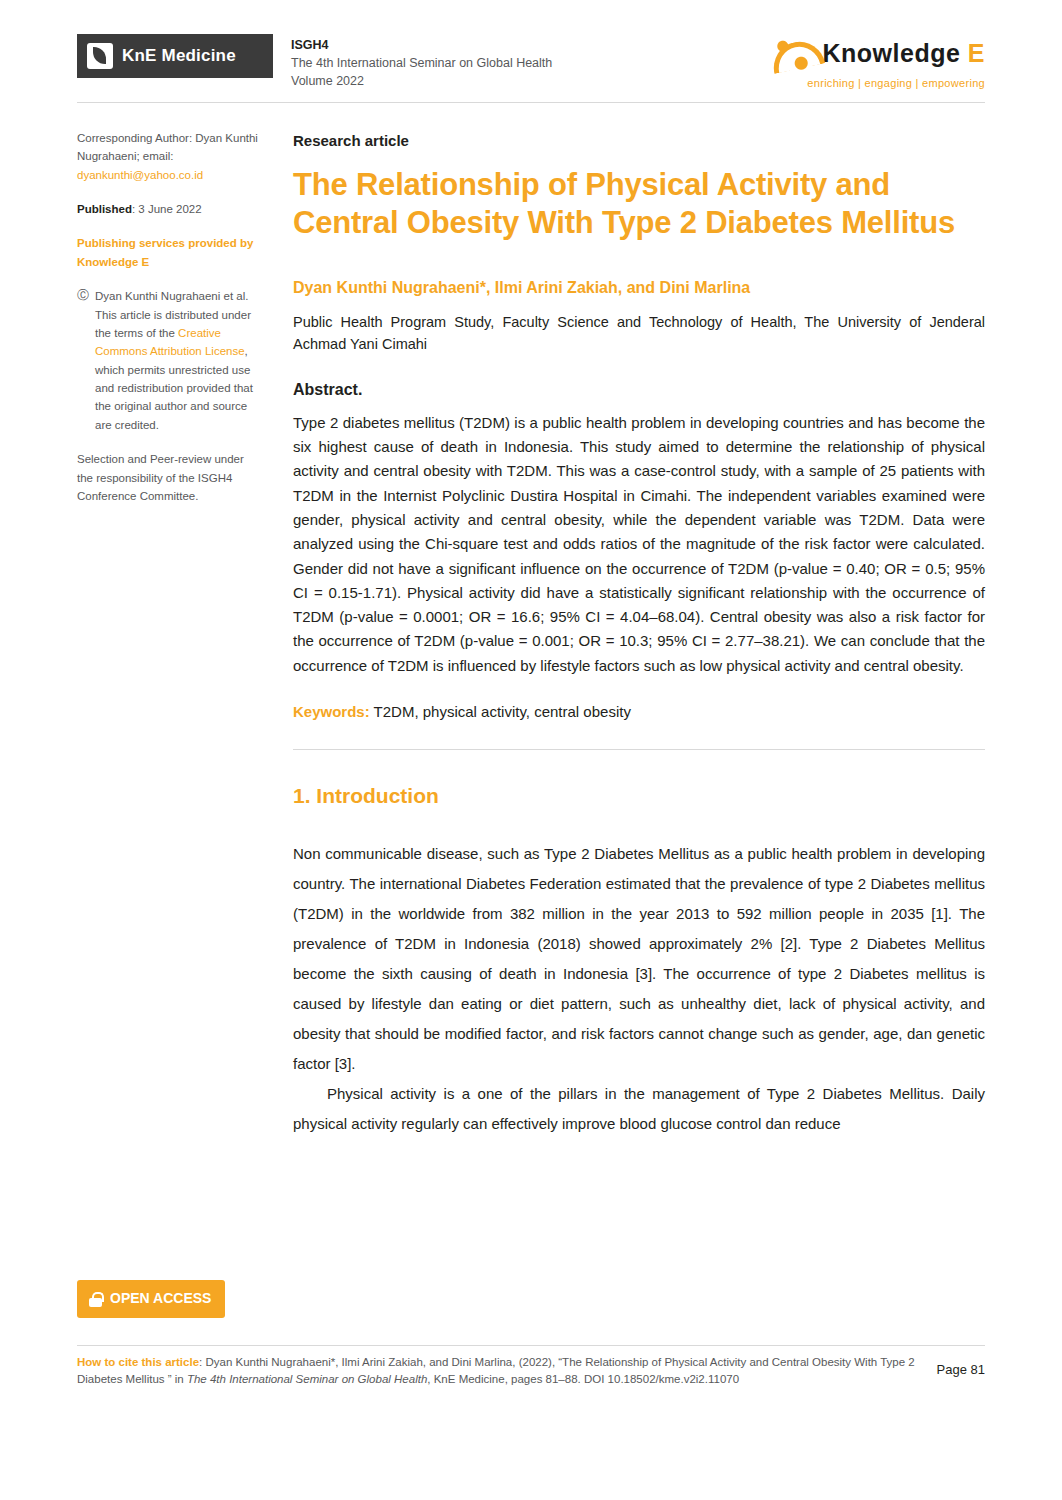KnE Medicine
ISGH4
The 4th International Seminar on Global Health
Volume 2022
Knowledge E
enriching | engaging | empowering
Corresponding Author: Dyan Kunthi Nugrahaeni; email: dyankunthi@yahoo.co.id
Published: 3 June 2022
Publishing services provided by Knowledge E
Ⓒ Dyan Kunthi Nugrahaeni et al. This article is distributed under the terms of the Creative Commons Attribution License, which permits unrestricted use and redistribution provided that the original author and source are credited.
Selection and Peer-review under the responsibility of the ISGH4 Conference Committee.
Research article
The Relationship of Physical Activity and Central Obesity With Type 2 Diabetes Mellitus
Dyan Kunthi Nugrahaeni*, Ilmi Arini Zakiah, and Dini Marlina
Public Health Program Study, Faculty Science and Technology of Health, The University of Jenderal Achmad Yani Cimahi
Abstract.
Type 2 diabetes mellitus (T2DM) is a public health problem in developing countries and has become the six highest cause of death in Indonesia. This study aimed to determine the relationship of physical activity and central obesity with T2DM. This was a case-control study, with a sample of 25 patients with T2DM in the Internist Polyclinic Dustira Hospital in Cimahi. The independent variables examined were gender, physical activity and central obesity, while the dependent variable was T2DM. Data were analyzed using the Chi-square test and odds ratios of the magnitude of the risk factor were calculated. Gender did not have a significant influence on the occurrence of T2DM (p-value = 0.40; OR = 0.5; 95% CI = 0.15-1.71). Physical activity did have a statistically significant relationship with the occurrence of T2DM (p-value = 0.0001; OR = 16.6; 95% CI = 4.04–68.04). Central obesity was also a risk factor for the occurrence of T2DM (p-value = 0.001; OR = 10.3; 95% CI = 2.77–38.21). We can conclude that the occurrence of T2DM is influenced by lifestyle factors such as low physical activity and central obesity.
Keywords: T2DM, physical activity, central obesity
1. Introduction
Non communicable disease, such as Type 2 Diabetes Mellitus as a public health problem in developing country. The international Diabetes Federation estimated that the prevalence of type 2 Diabetes mellitus (T2DM) in the worldwide from 382 million in the year 2013 to 592 million people in 2035 [1]. The prevalence of T2DM in Indonesia (2018) showed approximately 2% [2]. Type 2 Diabetes Mellitus become the sixth causing of death in Indonesia [3]. The occurrence of type 2 Diabetes mellitus is caused by lifestyle dan eating or diet pattern, such as unhealthy diet, lack of physical activity, and obesity that should be modified factor, and risk factors cannot change such as gender, age, dan genetic factor [3].
Physical activity is a one of the pillars in the management of Type 2 Diabetes Mellitus. Daily physical activity regularly can effectively improve blood glucose control dan reduce
OPEN ACCESS
How to cite this article: Dyan Kunthi Nugrahaeni*, Ilmi Arini Zakiah, and Dini Marlina, (2022), “The Relationship of Physical Activity and Central Obesity With Type 2 Diabetes Mellitus ” in The 4th International Seminar on Global Health, KnE Medicine, pages 81–88. DOI 10.18502/kme.v2i2.11070
Page 81